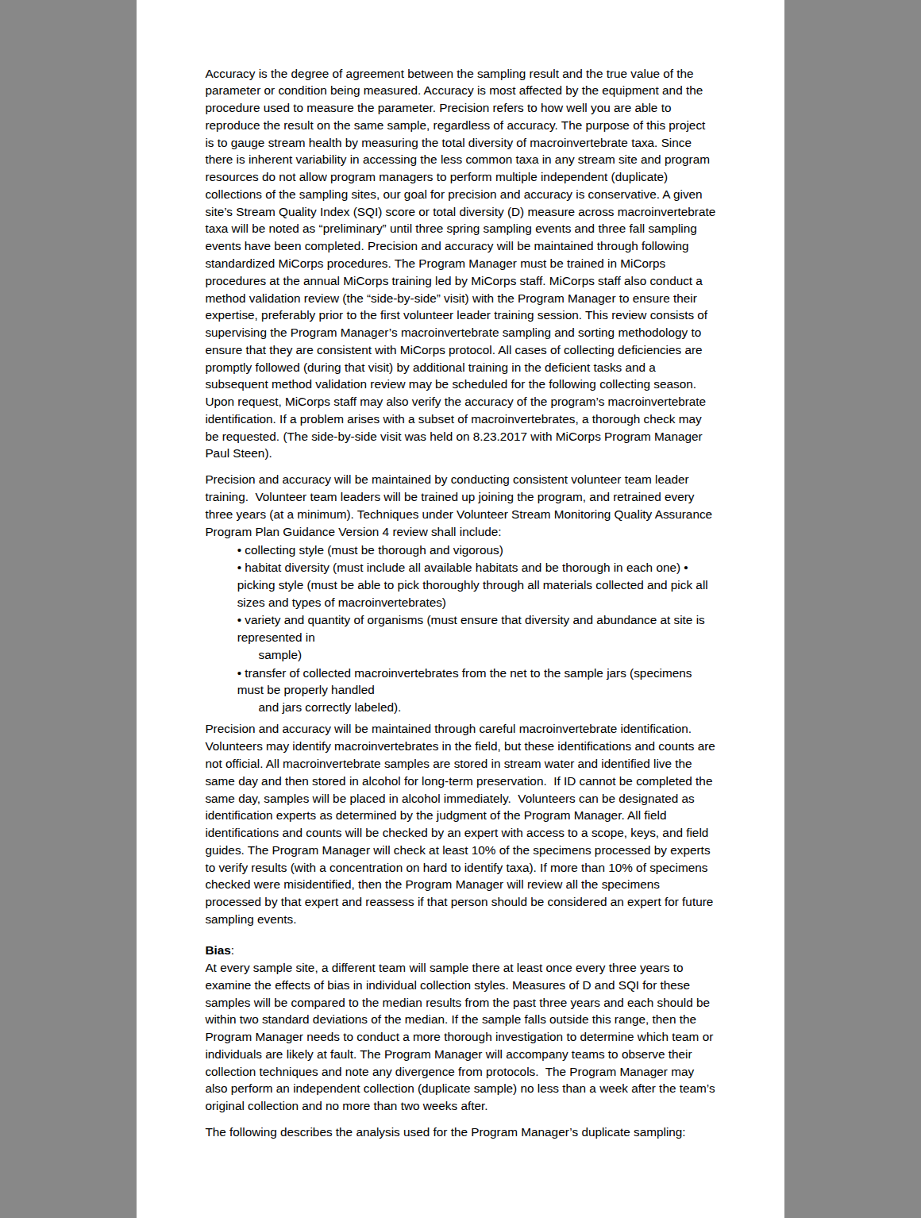Accuracy is the degree of agreement between the sampling result and the true value of the parameter or condition being measured. Accuracy is most affected by the equipment and the procedure used to measure the parameter. Precision refers to how well you are able to reproduce the result on the same sample, regardless of accuracy. The purpose of this project is to gauge stream health by measuring the total diversity of macroinvertebrate taxa. Since there is inherent variability in accessing the less common taxa in any stream site and program resources do not allow program managers to perform multiple independent (duplicate) collections of the sampling sites, our goal for precision and accuracy is conservative. A given site’s Stream Quality Index (SQI) score or total diversity (D) measure across macroinvertebrate taxa will be noted as “preliminary” until three spring sampling events and three fall sampling events have been completed. Precision and accuracy will be maintained through following standardized MiCorps procedures. The Program Manager must be trained in MiCorps procedures at the annual MiCorps training led by MiCorps staff. MiCorps staff also conduct a method validation review (the “side-by-side” visit) with the Program Manager to ensure their expertise, preferably prior to the first volunteer leader training session. This review consists of supervising the Program Manager’s macroinvertebrate sampling and sorting methodology to ensure that they are consistent with MiCorps protocol. All cases of collecting deficiencies are promptly followed (during that visit) by additional training in the deficient tasks and a subsequent method validation review may be scheduled for the following collecting season. Upon request, MiCorps staff may also verify the accuracy of the program’s macroinvertebrate identification. If a problem arises with a subset of macroinvertebrates, a thorough check may be requested. (The side-by-side visit was held on 8.23.2017 with MiCorps Program Manager Paul Steen).
Precision and accuracy will be maintained by conducting consistent volunteer team leader training. Volunteer team leaders will be trained up joining the program, and retrained every three years (at a minimum). Techniques under Volunteer Stream Monitoring Quality Assurance Program Plan Guidance Version 4 review shall include:
• collecting style (must be thorough and vigorous)
• habitat diversity (must include all available habitats and be thorough in each one) • picking style (must be able to pick thoroughly through all materials collected and pick all sizes and types of macroinvertebrates)
• variety and quantity of organisms (must ensure that diversity and abundance at site is represented in sample)
• transfer of collected macroinvertebrates from the net to the sample jars (specimens must be properly handled and jars correctly labeled).
Precision and accuracy will be maintained through careful macroinvertebrate identification. Volunteers may identify macroinvertebrates in the field, but these identifications and counts are not official. All macroinvertebrate samples are stored in stream water and identified live the same day and then stored in alcohol for long-term preservation. If ID cannot be completed the same day, samples will be placed in alcohol immediately. Volunteers can be designated as identification experts as determined by the judgment of the Program Manager. All field identifications and counts will be checked by an expert with access to a scope, keys, and field guides. The Program Manager will check at least 10% of the specimens processed by experts to verify results (with a concentration on hard to identify taxa). If more than 10% of specimens checked were misidentified, then the Program Manager will review all the specimens processed by that expert and reassess if that person should be considered an expert for future sampling events.
Bias:
At every sample site, a different team will sample there at least once every three years to examine the effects of bias in individual collection styles. Measures of D and SQI for these samples will be compared to the median results from the past three years and each should be within two standard deviations of the median. If the sample falls outside this range, then the Program Manager needs to conduct a more thorough investigation to determine which team or individuals are likely at fault. The Program Manager will accompany teams to observe their collection techniques and note any divergence from protocols. The Program Manager may also perform an independent collection (duplicate sample) no less than a week after the team’s original collection and no more than two weeks after.
The following describes the analysis used for the Program Manager’s duplicate sampling: